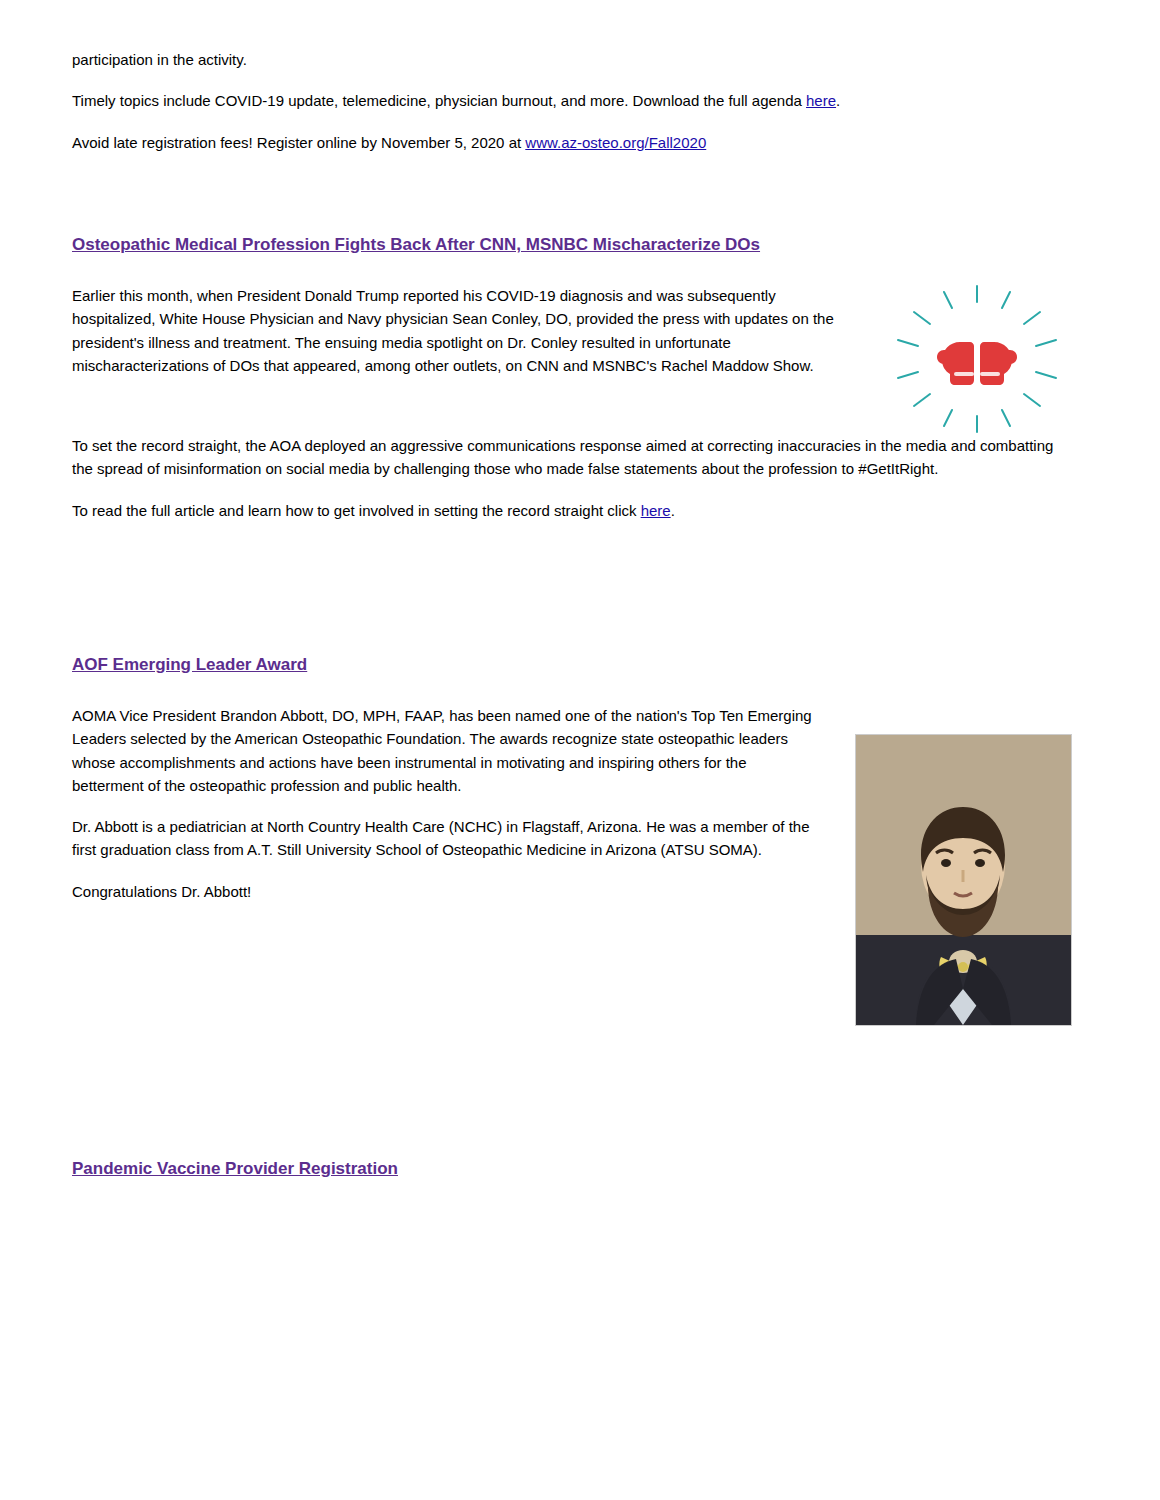participation in the activity.
Timely topics include COVID-19 update, telemedicine, physician burnout, and more. Download the full agenda here.
Avoid late registration fees! Register online by November 5, 2020 at www.az-osteo.org/Fall2020
Osteopathic Medical Profession Fights Back After CNN, MSNBC Mischaracterize DOs
Earlier this month, when President Donald Trump reported his COVID-19 diagnosis and was subsequently hospitalized, White House Physician and Navy physician Sean Conley, DO, provided the press with updates on the president's illness and treatment. The ensuing media spotlight on Dr. Conley resulted in unfortunate mischaracterizations of DOs that appeared, among other outlets, on CNN and MSNBC's Rachel Maddow Show.
To set the record straight, the AOA deployed an aggressive communications response aimed at correcting inaccuracies in the media and combatting the spread of misinformation on social media by challenging those who made false statements about the profession to #GetItRight.
To read the full article and learn how to get involved in setting the record straight click here.
AOF Emerging Leader Award
AOMA Vice President Brandon Abbott, DO, MPH, FAAP, has been named one of the nation's Top Ten Emerging Leaders selected by the American Osteopathic Foundation. The awards recognize state osteopathic leaders whose accomplishments and actions have been instrumental in motivating and inspiring others for the betterment of the osteopathic profession and public health.
Dr. Abbott is a pediatrician at North Country Health Care (NCHC) in Flagstaff, Arizona. He was a member of the first graduation class from A.T. Still University School of Osteopathic Medicine in Arizona (ATSU SOMA).
Congratulations Dr. Abbott!
Pandemic Vaccine Provider Registration